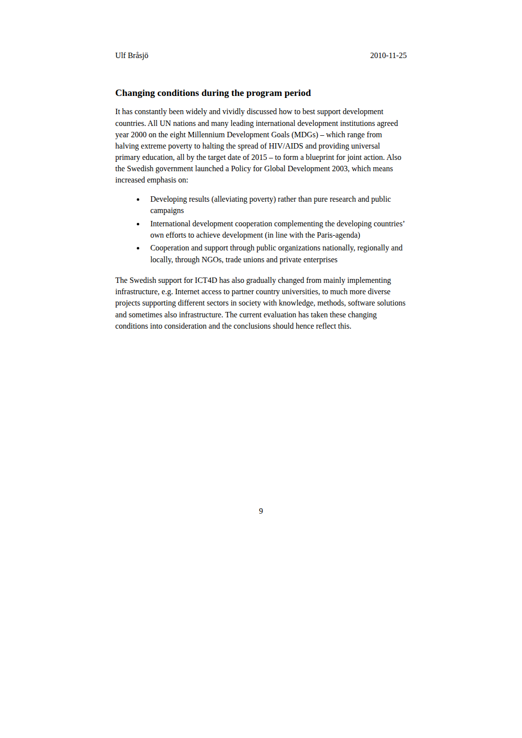Ulf Bråsjö
2010-11-25
Changing conditions during the program period
It has constantly been widely and vividly discussed how to best support development countries. All UN nations and many leading international development institutions agreed year 2000 on the eight Millennium Development Goals (MDGs) – which range from halving extreme poverty to halting the spread of HIV/AIDS and providing universal primary education, all by the target date of 2015 – to form a blueprint for joint action. Also the Swedish government launched a Policy for Global Development 2003, which means increased emphasis on:
Developing results (alleviating poverty) rather than pure research and public campaigns
International development cooperation complementing the developing countries’ own efforts to achieve development (in line with the Paris-agenda)
Cooperation and support through public organizations nationally, regionally and locally, through NGOs, trade unions and private enterprises
The Swedish support for ICT4D has also gradually changed from mainly implementing infrastructure, e.g. Internet access to partner country universities, to much more diverse projects supporting different sectors in society with knowledge, methods, software solutions and sometimes also infrastructure. The current evaluation has taken these changing conditions into consideration and the conclusions should hence reflect this.
9